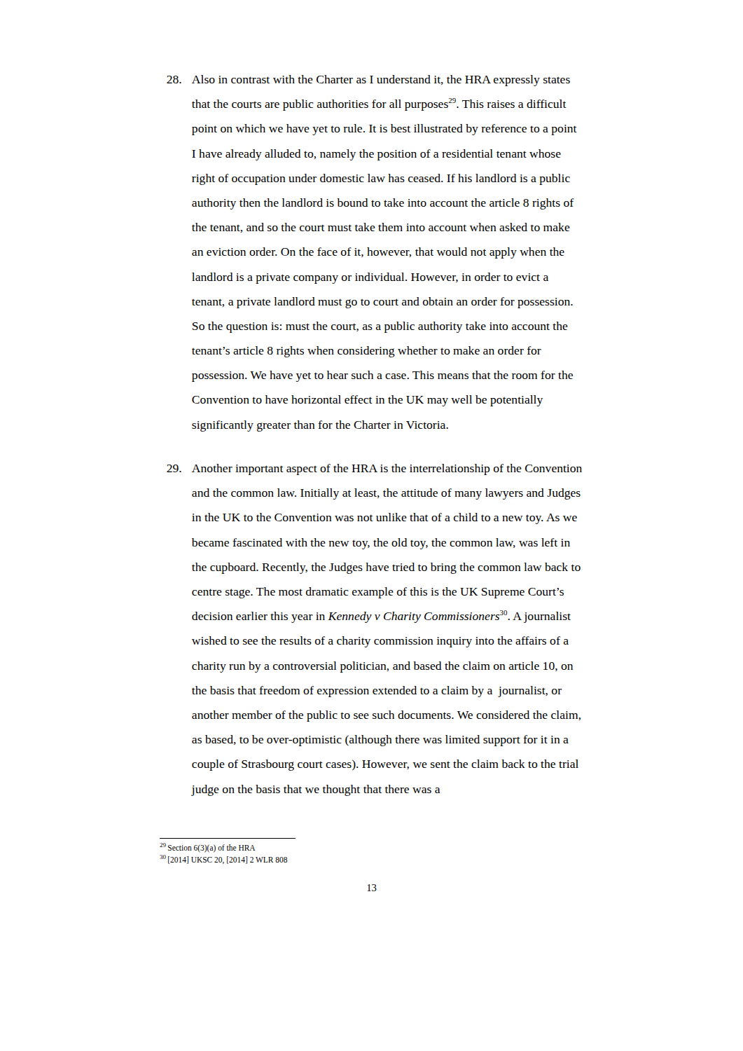28. Also in contrast with the Charter as I understand it, the HRA expressly states that the courts are public authorities for all purposes29. This raises a difficult point on which we have yet to rule. It is best illustrated by reference to a point I have already alluded to, namely the position of a residential tenant whose right of occupation under domestic law has ceased. If his landlord is a public authority then the landlord is bound to take into account the article 8 rights of the tenant, and so the court must take them into account when asked to make an eviction order. On the face of it, however, that would not apply when the landlord is a private company or individual. However, in order to evict a tenant, a private landlord must go to court and obtain an order for possession. So the question is: must the court, as a public authority take into account the tenant’s article 8 rights when considering whether to make an order for possession. We have yet to hear such a case. This means that the room for the Convention to have horizontal effect in the UK may well be potentially significantly greater than for the Charter in Victoria.
29. Another important aspect of the HRA is the interrelationship of the Convention and the common law. Initially at least, the attitude of many lawyers and Judges in the UK to the Convention was not unlike that of a child to a new toy. As we became fascinated with the new toy, the old toy, the common law, was left in the cupboard. Recently, the Judges have tried to bring the common law back to centre stage. The most dramatic example of this is the UK Supreme Court’s decision earlier this year in Kennedy v Charity Commissioners30. A journalist wished to see the results of a charity commission inquiry into the affairs of a charity run by a controversial politician, and based the claim on article 10, on the basis that freedom of expression extended to a claim by a journalist, or another member of the public to see such documents. We considered the claim, as based, to be over-optimistic (although there was limited support for it in a couple of Strasbourg court cases). However, we sent the claim back to the trial judge on the basis that we thought that there was a
29Section 6(3)(a) of the HRA
30[2014] UKSC 20, [2014] 2 WLR 808
13